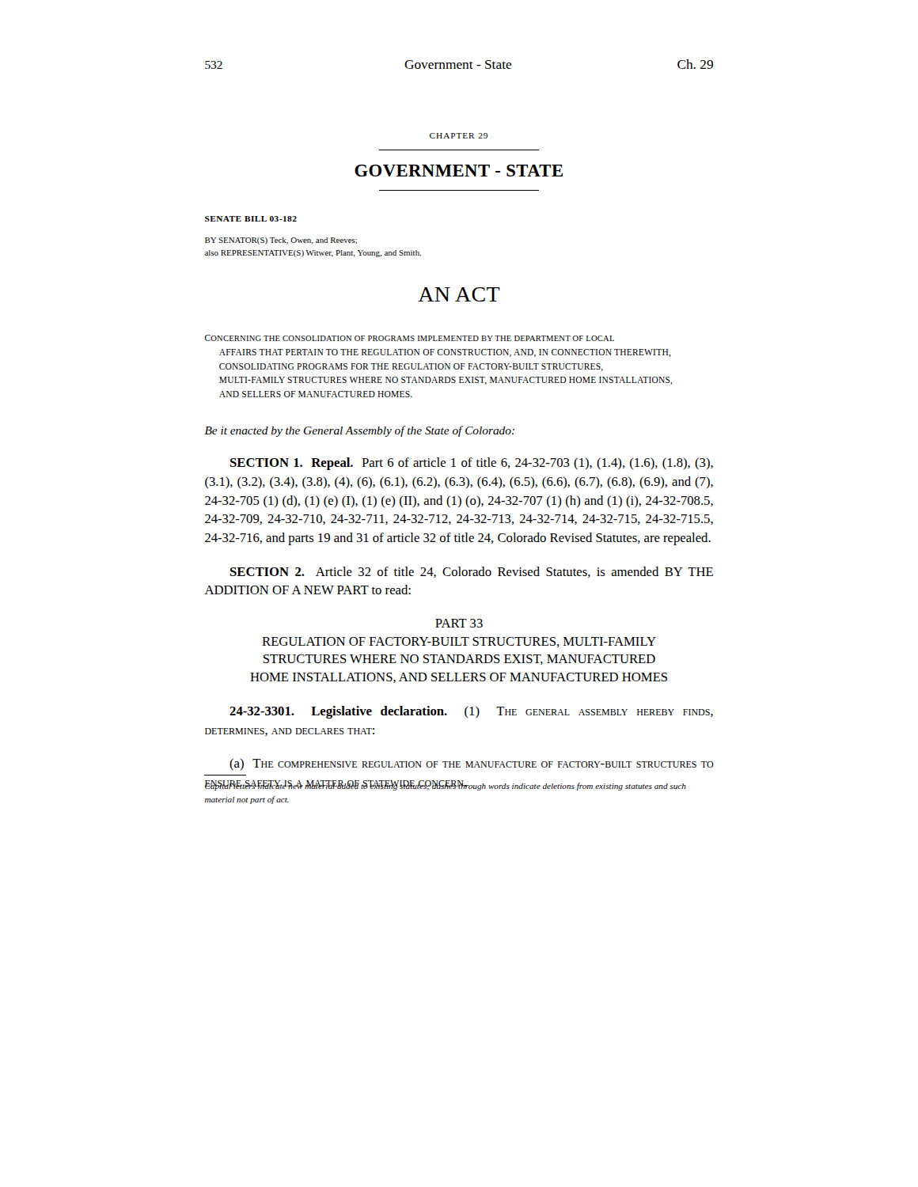532 Government - State Ch. 29
CHAPTER 29
GOVERNMENT - STATE
SENATE BILL 03-182
BY SENATOR(S) Teck, Owen, and Reeves;
also REPRESENTATIVE(S) Witwer, Plant, Young, and Smith.
AN ACT
CONCERNING THE CONSOLIDATION OF PROGRAMS IMPLEMENTED BY THE DEPARTMENT OF LOCAL AFFAIRS THAT PERTAIN TO THE REGULATION OF CONSTRUCTION, AND, IN CONNECTION THEREWITH, CONSOLIDATING PROGRAMS FOR THE REGULATION OF FACTORY-BUILT STRUCTURES, MULTI-FAMILY STRUCTURES WHERE NO STANDARDS EXIST, MANUFACTURED HOME INSTALLATIONS, AND SELLERS OF MANUFACTURED HOMES.
Be it enacted by the General Assembly of the State of Colorado:
SECTION 1. Repeal. Part 6 of article 1 of title 6, 24-32-703 (1), (1.4), (1.6), (1.8), (3), (3.1), (3.2), (3.4), (3.8), (4), (6), (6.1), (6.2), (6.3), (6.4), (6.5), (6.6), (6.7), (6.8), (6.9), and (7), 24-32-705 (1) (d), (1) (e) (I), (1) (e) (II), and (1) (o), 24-32-707 (1) (h) and (1) (i), 24-32-708.5, 24-32-709, 24-32-710, 24-32-711, 24-32-712, 24-32-713, 24-32-714, 24-32-715, 24-32-715.5, 24-32-716, and parts 19 and 31 of article 32 of title 24, Colorado Revised Statutes, are repealed.
SECTION 2. Article 32 of title 24, Colorado Revised Statutes, is amended BY THE ADDITION OF A NEW PART to read:
PART 33 REGULATION OF FACTORY-BUILT STRUCTURES, MULTI-FAMILY
STRUCTURES WHERE NO STANDARDS EXIST, MANUFACTURED
HOME INSTALLATIONS, AND SELLERS OF MANUFACTURED HOMES
24-32-3301. Legislative declaration. (1) The general assembly hereby finds, determines, and declares that:
(a) The comprehensive regulation of the manufacture of factory-built structures to ensure safety is a matter of statewide concern.
Capital letters indicate new material added to existing statutes; dashes through words indicate deletions from existing statutes and such material not part of act.